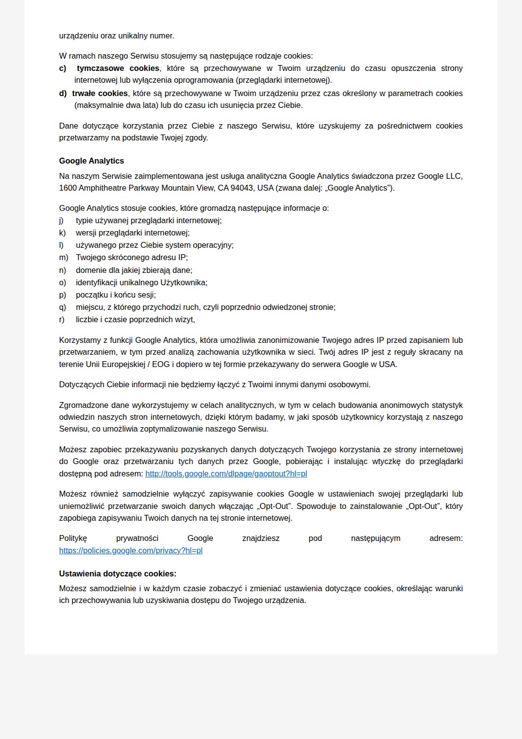urządzeniu oraz unikalny numer.
W ramach naszego Serwisu stosujemy są następujące rodzaje cookies:
c) tymczasowe cookies, które są przechowywane w Twoim urządzeniu do czasu opuszczenia strony internetowej lub wyłączenia oprogramowania (przeglądarki internetowej).
d) trwałe cookies, które są przechowywane w Twoim urządzeniu przez czas określony w parametrach cookies (maksymalnie dwa lata) lub do czasu ich usunięcia przez Ciebie.
Dane dotyczące korzystania przez Ciebie z naszego Serwisu, które uzyskujemy za pośrednictwem cookies przetwarzamy na podstawie Twojej zgody.
Google Analytics
Na naszym Serwisie zaimplementowana jest usługa analityczna Google Analytics świadczona przez Google LLC, 1600 Amphitheatre Parkway Mountain View, CA 94043, USA (zwana dalej: „Google Analytics”).
Google Analytics stosuje cookies, które gromadzą następujące informacje o:
j) typie używanej przeglądarki internetowej;
k) wersji przeglądarki internetowej;
l) używanego przez Ciebie system operacyjny;
m) Twojego skróconego adresu IP;
n) domenie dla jakiej zbierają dane;
o) identyfikacji unikalnego Użytkownika;
p) początku i końcu sesji;
q) miejscu, z którego przychodzi ruch, czyli poprzednio odwiedzonej stronie;
r) liczbie i czasie poprzednich wizyt,
Korzystamy z funkcji Google Analytics, która umożliwia zanonimizowanie Twojego adres IP przed zapisaniem lub przetwarzaniem, w tym przed analizą zachowania użytkownika w sieci. Twój adres IP jest z reguły skracany na terenie Unii Europejskiej / EOG i dopiero w tej formie przekazywany do serwera Google w USA.
Dotyczących Ciebie informacji nie będziemy łączyć z Twoimi innymi danymi osobowymi.
Zgromadzone dane wykorzystujemy w celach analitycznych, w tym w celach budowania anonimowych statystyk odwiedzin naszych stron internetowych, dzięki którym badamy, w jaki sposób użytkownicy korzystają z naszego Serwisu, co umożliwia zoptymalizowanie naszego Serwisu.
Możesz zapobiec przekazywaniu pozyskanych danych dotyczących Twojego korzystania ze strony internetowej do Google oraz przetwarzaniu tych danych przez Google, pobierając i instalując wtyczkę do przeglądarki dostępną pod adresem: http://tools.google.com/dlpage/gaoptout?hl=pl
Możesz również samodzielnie wyłączyć zapisywanie cookies Google w ustawieniach swojej przeglądarki lub uniemożliwić przetwarzanie swoich danych włączając „Opt-Out”. Spowoduje to zainstalowanie „Opt-Out”, który zapobiega zapisywaniu Twoich danych na tej stronie internetowej.
Politykę prywatności Google znajdziesz pod następującym adresem:
https://policies.google.com/privacy?hl=pl
Ustawienia dotyczące cookies:
Możesz samodzielnie i w każdym czasie zobaczyć i zmieniać ustawienia dotyczące cookies, określając warunki ich przechowywania lub uzyskiwania dostępu do Twojego urządzenia.